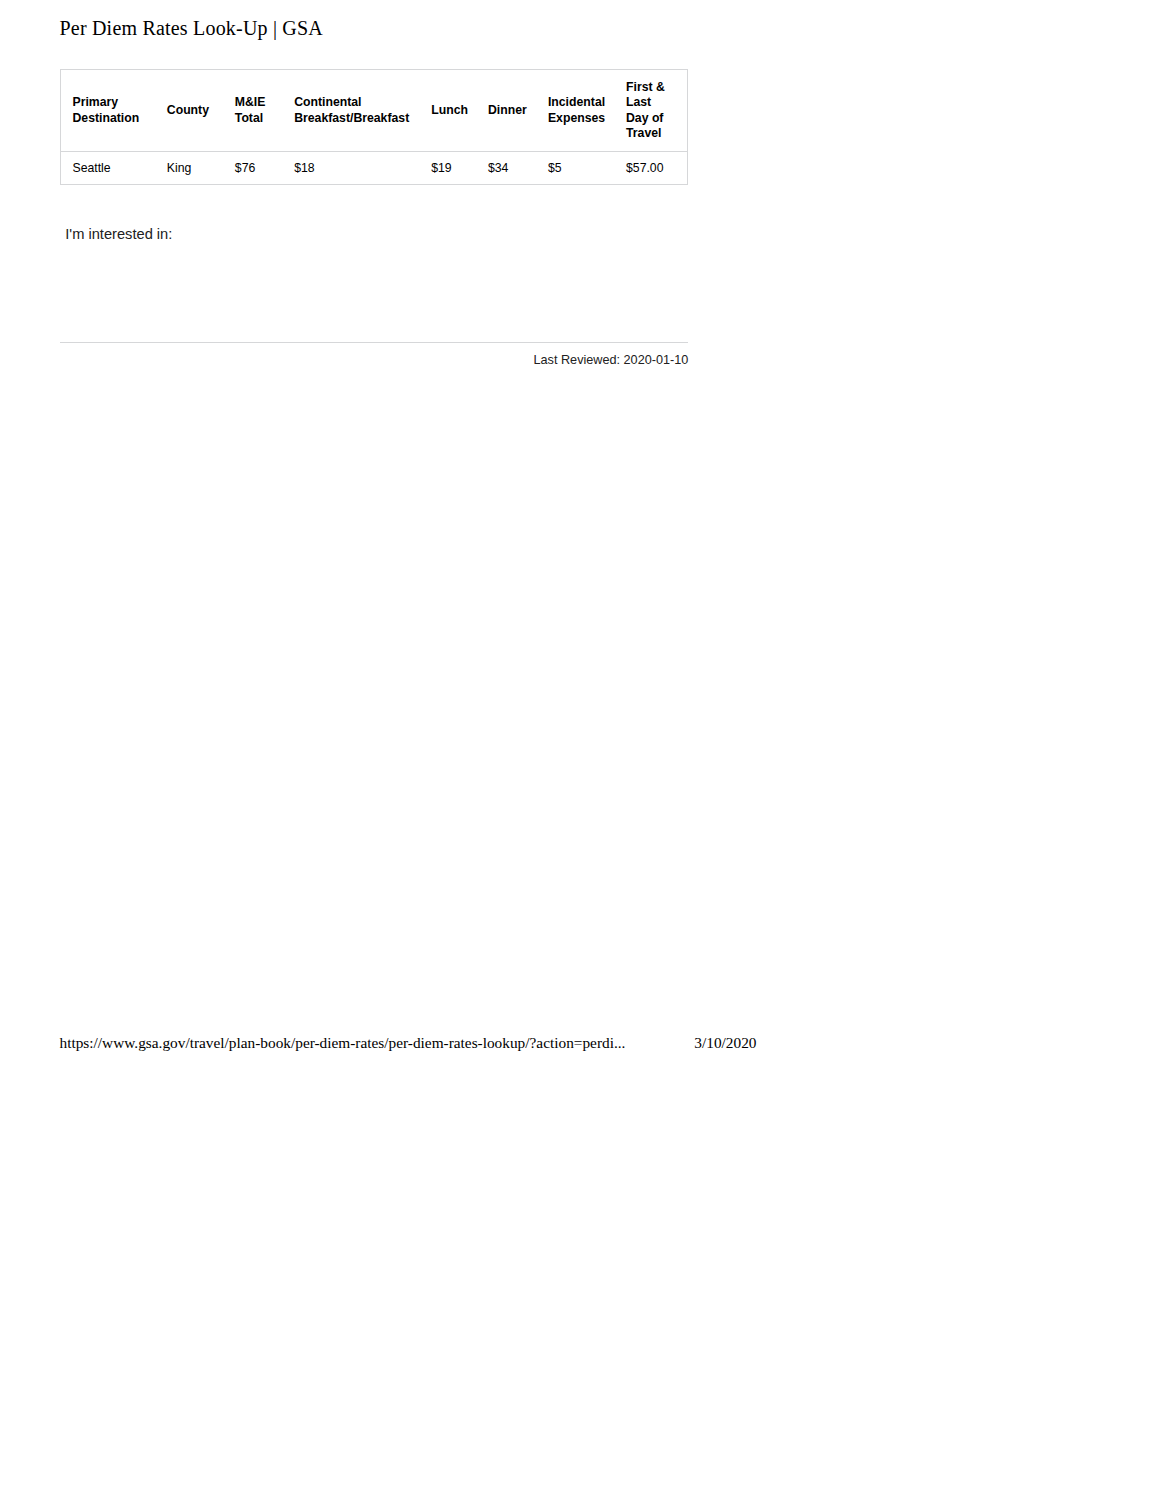Per Diem Rates Look-Up | GSA
| Primary Destination | County | M&IE Total | Continental Breakfast/Breakfast | Lunch | Dinner | Incidental Expenses | First & Last Day of Travel |
| --- | --- | --- | --- | --- | --- | --- | --- |
| Seattle | King | $76 | $18 | $19 | $34 | $5 | $57.00 |
I'm interested in:
Last Reviewed: 2020-01-10
https://www.gsa.gov/travel/plan-book/per-diem-rates/per-diem-rates-lookup/?action=perdi... 3/10/2020